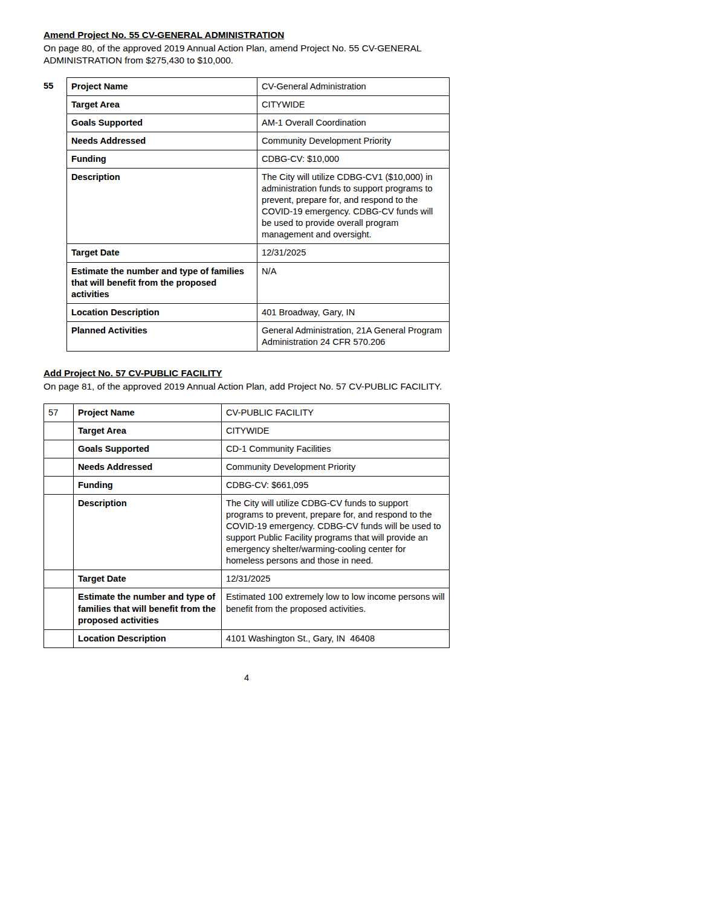Amend Project No. 55 CV-GENERAL ADMINISTRATION
On page 80, of the approved 2019 Annual Action Plan, amend Project No. 55 CV-GENERAL ADMINISTRATION from $275,430 to $10,000.
| 55 | Project Name | CV-General Administration |
| Target Area | CITYWIDE |
| Goals Supported | AM-1 Overall Coordination |
| Needs Addressed | Community Development Priority |
| Funding | CDBG-CV: $10,000 |
| Description | The City will utilize CDBG-CV1 ($10,000) in administration funds to support programs to prevent, prepare for, and respond to the COVID-19 emergency. CDBG-CV funds will be used to provide overall program management and oversight. |
| Target Date | 12/31/2025 |
| Estimate the number and type of families that will benefit from the proposed activities | N/A |
| Location Description | 401 Broadway, Gary, IN |
| | Planned Activities | General Administration, 21A General Program Administration 24 CFR 570.206 |
Add Project No. 57 CV-PUBLIC FACILITY
On page 81, of the approved 2019 Annual Action Plan, add Project No. 57 CV-PUBLIC FACILITY.
| 57 | Project Name | CV-PUBLIC FACILITY |
| | Target Area | CITYWIDE |
| | Goals Supported | CD-1 Community Facilities |
| | Needs Addressed | Community Development Priority |
| | Funding | CDBG-CV: $661,095 |
| | Description | The City will utilize CDBG-CV funds to support programs to prevent, prepare for, and respond to the COVID-19 emergency. CDBG-CV funds will be used to support Public Facility programs that will provide an emergency shelter/warming-cooling center for homeless persons and those in need. |
| | Target Date | 12/31/2025 |
| | Estimate the number and type of families that will benefit from the proposed activities | Estimated 100 extremely low to low income persons will benefit from the proposed activities. |
| | Location Description | 4101 Washington St., Gary, IN 46408 |
4